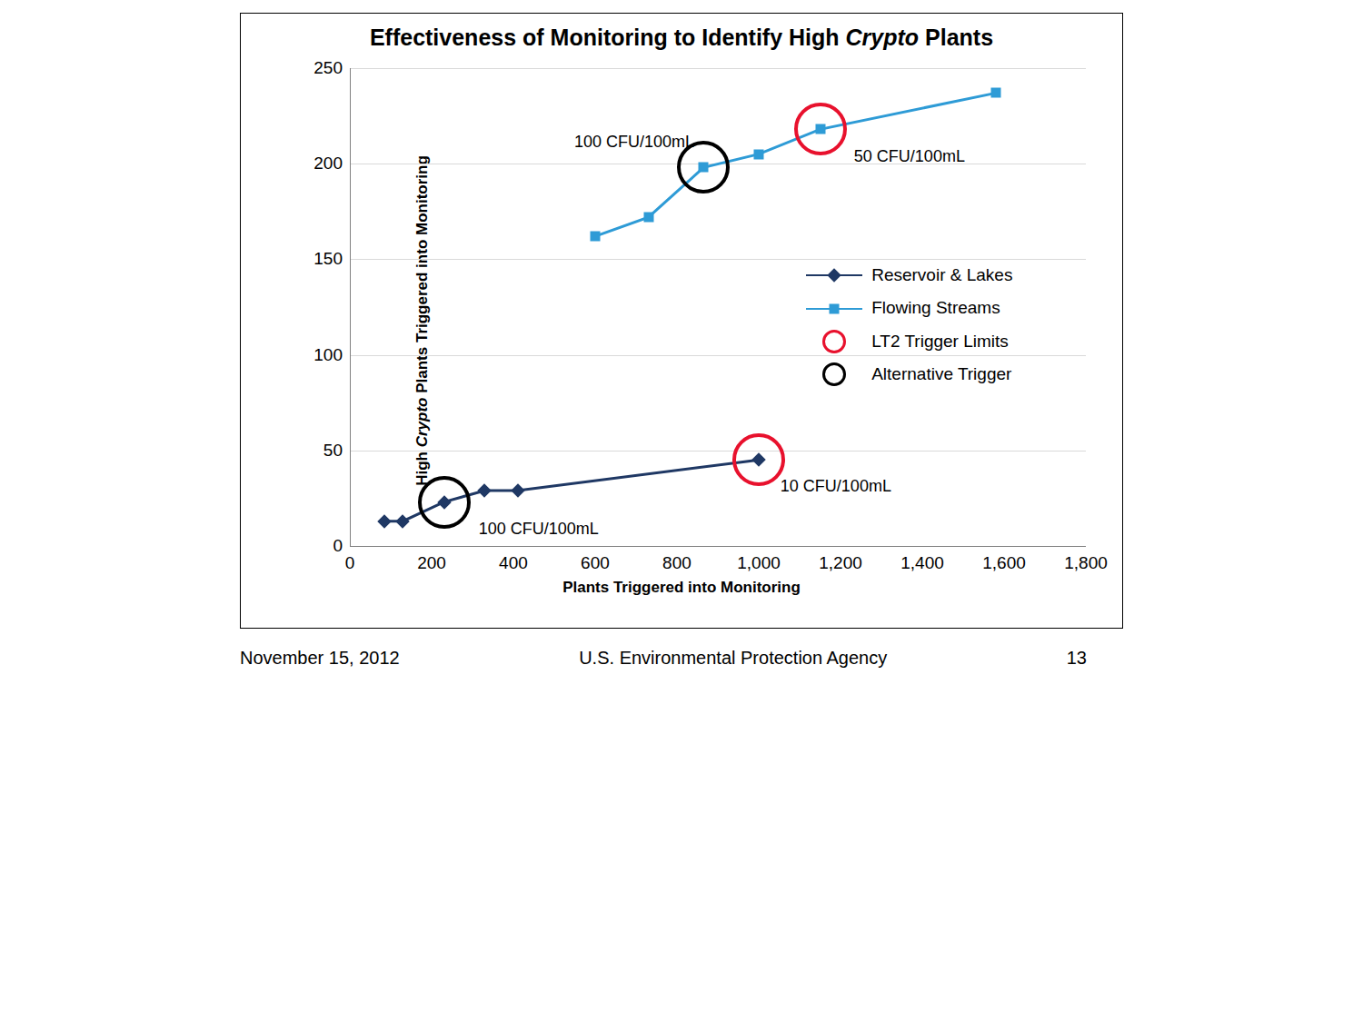Effectiveness of Monitoring to Identify High Crypto Plants
High Crypto Plants Triggered into Monitoring
Plants Triggered into Monitoring
250
200
150
100
50
0
0
200
400
600
800
1,000
1,200
1,400
1,600
1,800
100 CFU/100mL
50 CFU/100mL
10 CFU/100mL
100 CFU/100mL
Reservoir & Lakes
Flowing Streams
LT2 Trigger Limits
Alternative Trigger
November 15, 2012 U.S. Environmental Protection Agency 13